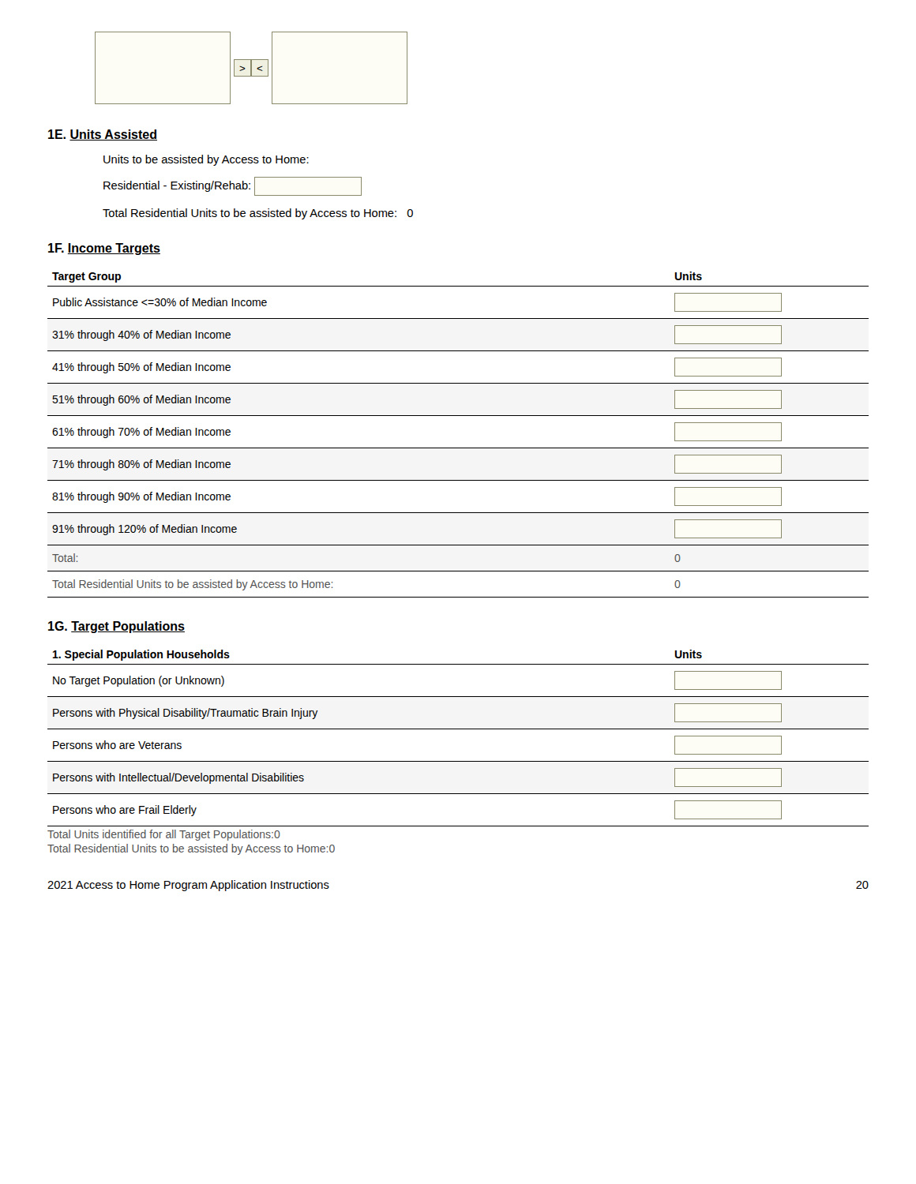> <
1E. Units Assisted
Units to be assisted by Access to Home:
Residential - Existing/Rehab:
Total Residential Units to be assisted by Access to Home: 0
1F. Income Targets
| Target Group | Units |
| --- | --- |
| Public Assistance <=30% of Median Income | |
| 31% through 40% of Median Income | |
| 41% through 50% of Median Income | |
| 51% through 60% of Median Income | |
| 61% through 70% of Median Income | |
| 71% through 80% of Median Income | |
| 81% through 90% of Median Income | |
| 91% through 120% of Median Income | |
| Total: | 0 |
| Total Residential Units to be assisted by Access to Home: | 0 |
1G. Target Populations
| 1. Special Population Households | Units |
| --- | --- |
| No Target Population (or Unknown) | |
| Persons with Physical Disability/Traumatic Brain Injury | |
| Persons who are Veterans | |
| Persons with Intellectual/Developmental Disabilities | |
| Persons who are Frail Elderly | |
Total Units identified for all Target Populations:0
Total Residential Units to be assisted by Access to Home:0
2021 Access to Home Program Application Instructions 20